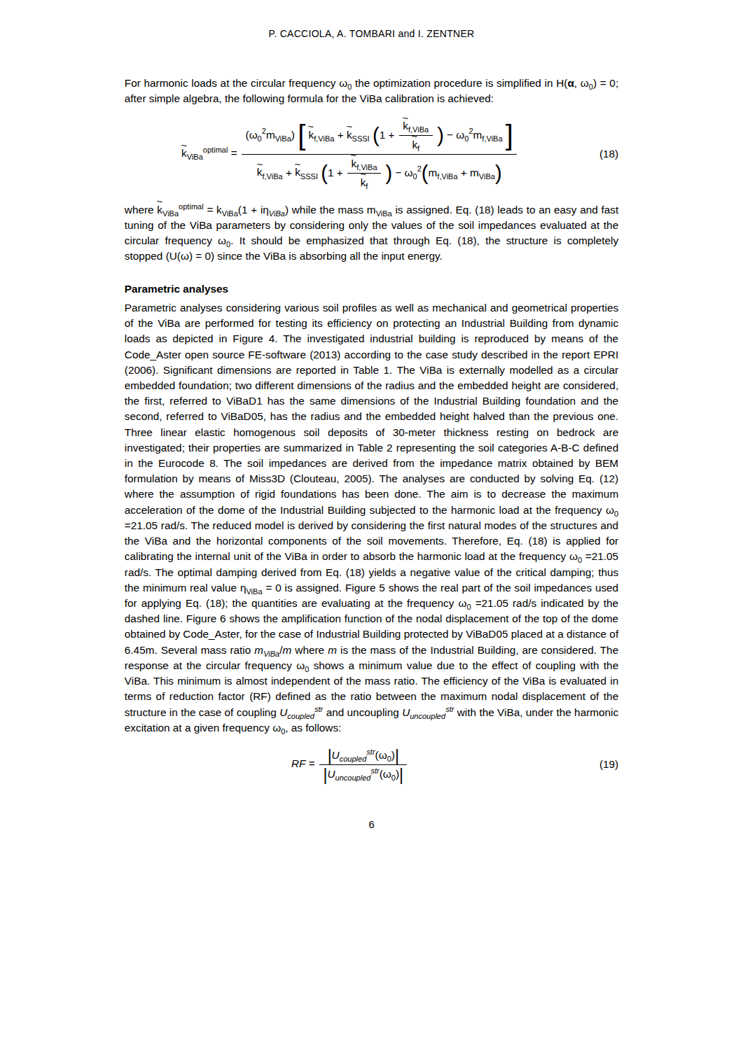P. CACCIOLA, A. TOMBARI and I. ZENTNER
For harmonic loads at the circular frequency ω0 the optimization procedure is simplified in H(α, ω0) = 0; after simple algebra, the following formula for the ViBa calibration is achieved:
kViBaoptimal = (ω02mViBa) [ kf,ViBa + kSSSI (1 + kf,ViBa kf ) − ω02mf,ViBa ] kf,ViBa + kSSSI (1 + kf,ViBa kf ) − ω02(mf,ViBa + mViBa)
(18)
where kViBaoptimal = kViBa(1 + iηViBa) while the mass mViBa is assigned. Eq. (18) leads to an easy and fast tuning of the ViBa parameters by considering only the values of the soil impedances evaluated at the circular frequency ω0. It should be emphasized that through Eq. (18), the structure is completely stopped (U(ω) = 0) since the ViBa is absorbing all the input energy.
Parametric analyses
Parametric analyses considering various soil profiles as well as mechanical and geometrical properties of the ViBa are performed for testing its efficiency on protecting an Industrial Building from dynamic loads as depicted in Figure 4. The investigated industrial building is reproduced by means of the Code_Aster open source FE-software (2013) according to the case study described in the report EPRI (2006). Significant dimensions are reported in Table 1. The ViBa is externally modelled as a circular embedded foundation; two different dimensions of the radius and the embedded height are considered, the first, referred to ViBaD1 has the same dimensions of the Industrial Building foundation and the second, referred to ViBaD05, has the radius and the embedded height halved than the previous one. Three linear elastic homogenous soil deposits of 30-meter thickness resting on bedrock are investigated; their properties are summarized in Table 2 representing the soil categories A-B-C defined in the Eurocode 8. The soil impedances are derived from the impedance matrix obtained by BEM formulation by means of Miss3D (Clouteau, 2005). The analyses are conducted by solving Eq. (12) where the assumption of rigid foundations has been done. The aim is to decrease the maximum acceleration of the dome of the Industrial Building subjected to the harmonic load at the frequency ω0 =21.05 rad/s. The reduced model is derived by considering the first natural modes of the structures and the ViBa and the horizontal components of the soil movements. Therefore, Eq. (18) is applied for calibrating the internal unit of the ViBa in order to absorb the harmonic load at the frequency ω0 =21.05 rad/s. The optimal damping derived from Eq. (18) yields a negative value of the critical damping; thus the minimum real value ηViBa = 0 is assigned. Figure 5 shows the real part of the soil impedances used for applying Eq. (18); the quantities are evaluating at the frequency ω0 =21.05 rad/s indicated by the dashed line. Figure 6 shows the amplification function of the nodal displacement of the top of the dome obtained by Code_Aster, for the case of Industrial Building protected by ViBaD05 placed at a distance of 6.45m. Several mass ratio mViBa/m where m is the mass of the Industrial Building, are considered. The response at the circular frequency ω0 shows a minimum value due to the effect of coupling with the ViBa. This minimum is almost independent of the mass ratio. The efficiency of the ViBa is evaluated in terms of reduction factor (RF) defined as the ratio between the maximum nodal displacement of the structure in the case of coupling Ucoupledstr and uncoupling Uuncoupledstr with the ViBa, under the harmonic excitation at a given frequency ω0, as follows:
RF = |Ucoupledstr(ω0)| |Uuncoupledstr(ω0)|
(19)
6